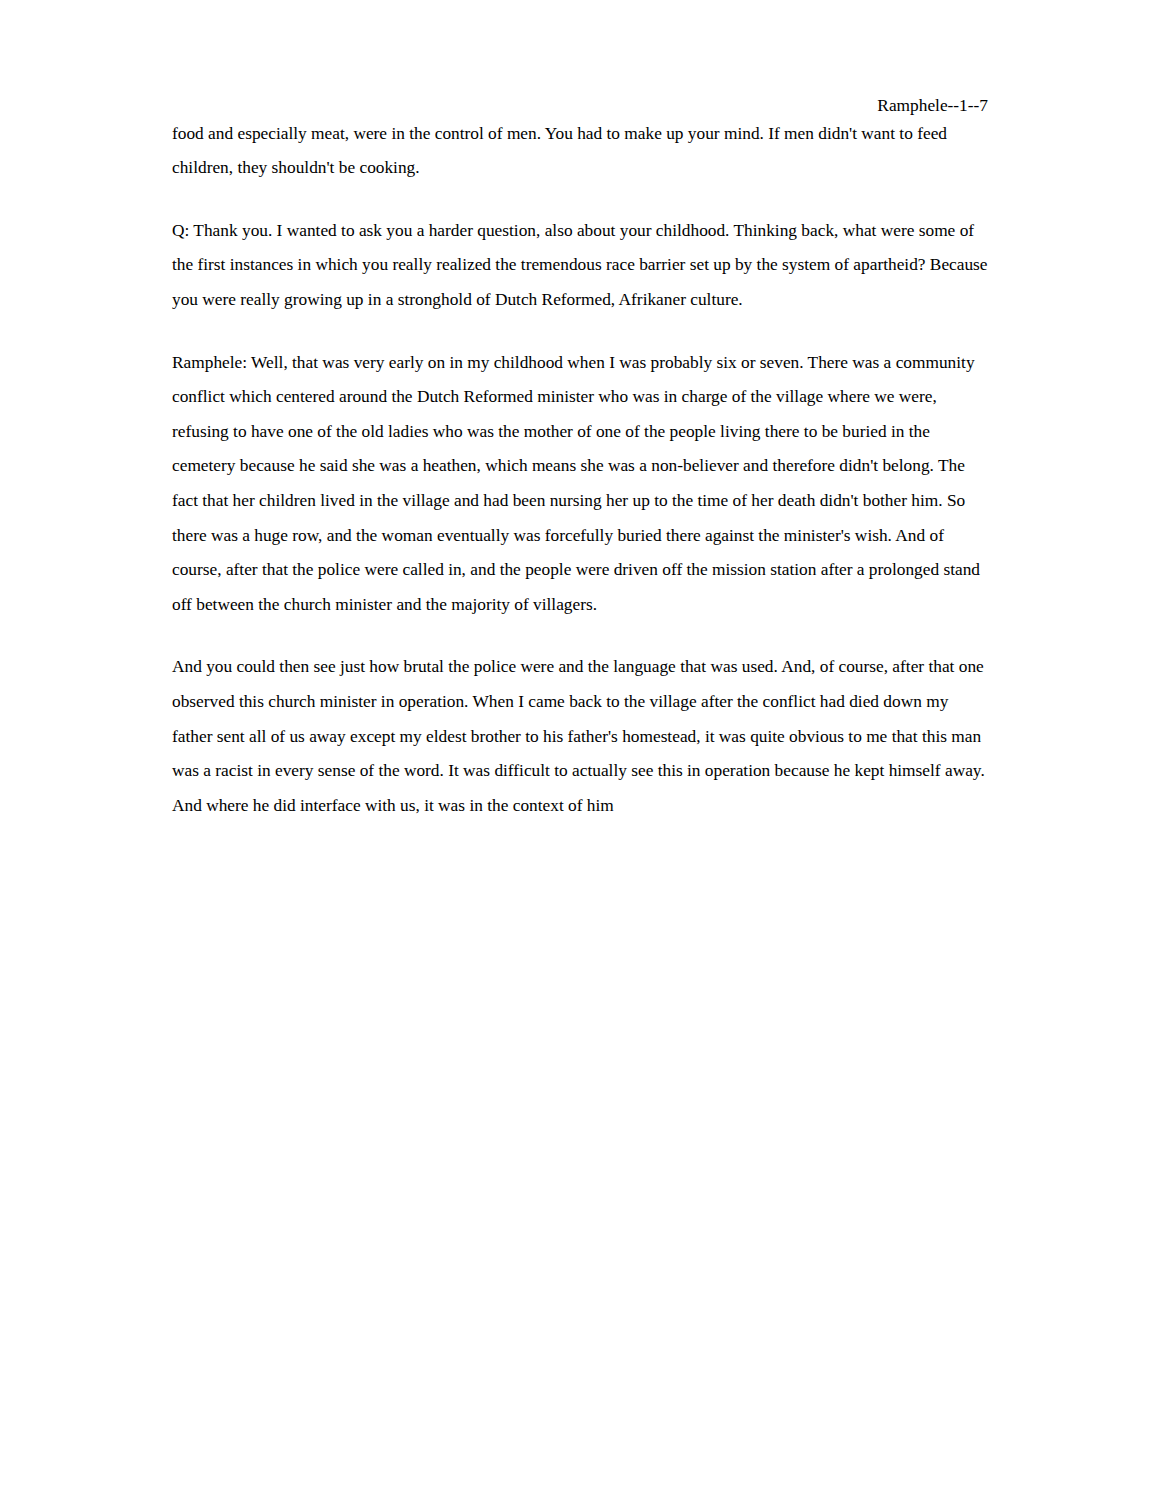Ramphele--1--7
food and especially meat, were in the control of men. You had to make up your mind. If men didn't want to feed children, they shouldn't be cooking.
Q: Thank you. I wanted to ask you a harder question, also about your childhood. Thinking back, what were some of the first instances in which you really realized the tremendous race barrier set up by the system of apartheid? Because you were really growing up in a stronghold of Dutch Reformed, Afrikaner culture.
Ramphele: Well, that was very early on in my childhood when I was probably six or seven. There was a community conflict which centered around the Dutch Reformed minister who was in charge of the village where we were, refusing to have one of the old ladies who was the mother of one of the people living there to be buried in the cemetery because he said she was a heathen, which means she was a non-believer and therefore didn't belong. The fact that her children lived in the village and had been nursing her up to the time of her death didn't bother him. So there was a huge row, and the woman eventually was forcefully buried there against the minister's wish. And of course, after that the police were called in, and the people were driven off the mission station after a prolonged stand off between the church minister and the majority of villagers.
And you could then see just how brutal the police were and the language that was used. And, of course, after that one observed this church minister in operation. When I came back to the village after the conflict had died down my father sent all of us away except my eldest brother to his father's homestead, it was quite obvious to me that this man was a racist in every sense of the word. It was difficult to actually see this in operation because he kept himself away. And where he did interface with us, it was in the context of him